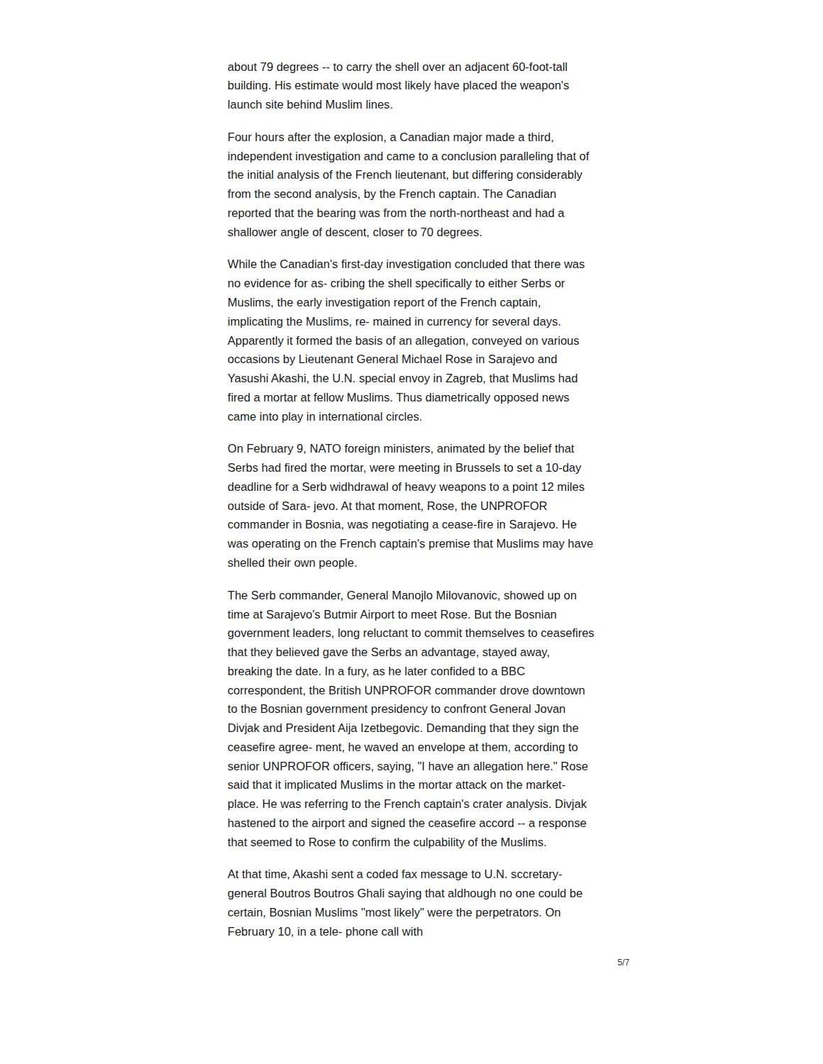about 79 degrees -- to carry the shell over an adjacent 60-foot-tall building. His estimate would most likely have placed the weapon's launch site behind Muslim lines.
Four hours after the explosion, a Canadian major made a third, independent investigation and came to a conclusion paralleling that of the initial analysis of the French lieutenant, but differing considerably from the second analysis, by the French captain. The Canadian reported that the bearing was from the north-northeast and had a shallower angle of descent, closer to 70 degrees.
While the Canadian's first-day investigation concluded that there was no evidence for as- cribing the shell specifically to either Serbs or Muslims, the early investigation report of the French captain, implicating the Muslims, re- mained in currency for several days. Apparently it formed the basis of an allegation, conveyed on various occasions by Lieutenant General Michael Rose in Sarajevo and Yasushi Akashi, the U.N. special envoy in Zagreb, that Muslims had fired a mortar at fellow Muslims. Thus diametrically opposed news came into play in international circles.
On February 9, NATO foreign ministers, animated by the belief that Serbs had fired the mortar, were meeting in Brussels to set a 10-day deadline for a Serb widhdrawal of heavy weapons to a point 12 miles outside of Sara- jevo. At that moment, Rose, the UNPROFOR commander in Bosnia, was negotiating a cease-fire in Sarajevo. He was operating on the French captain's premise that Muslims may have shelled their own people.
The Serb commander, General Manojlo Milovanovic, showed up on time at Sarajevo's Butmir Airport to meet Rose. But the Bosnian government leaders, long reluctant to commit themselves to ceasefires that they believed gave the Serbs an advantage, stayed away, breaking the date. In a fury, as he later confided to a BBC correspondent, the British UNPROFOR commander drove downtown to the Bosnian government presidency to confront General Jovan Divjak and President Aija Izetbegovic. Demanding that they sign the ceasefire agree- ment, he waved an envelope at them, according to senior UNPROFOR officers, saying, "I have an allegation here." Rose said that it implicated Muslims in the mortar attack on the market- place. He was referring to the French captain's crater analysis. Divjak hastened to the airport and signed the ceasefire accord -- a response that seemed to Rose to confirm the culpability of the Muslims.
At that time, Akashi sent a coded fax message to U.N. sccretary-general Boutros Boutros Ghali saying that aldhough no one could be certain, Bosnian Muslims "most likely" were the perpetrators. On February 10, in a tele- phone call with
5/7